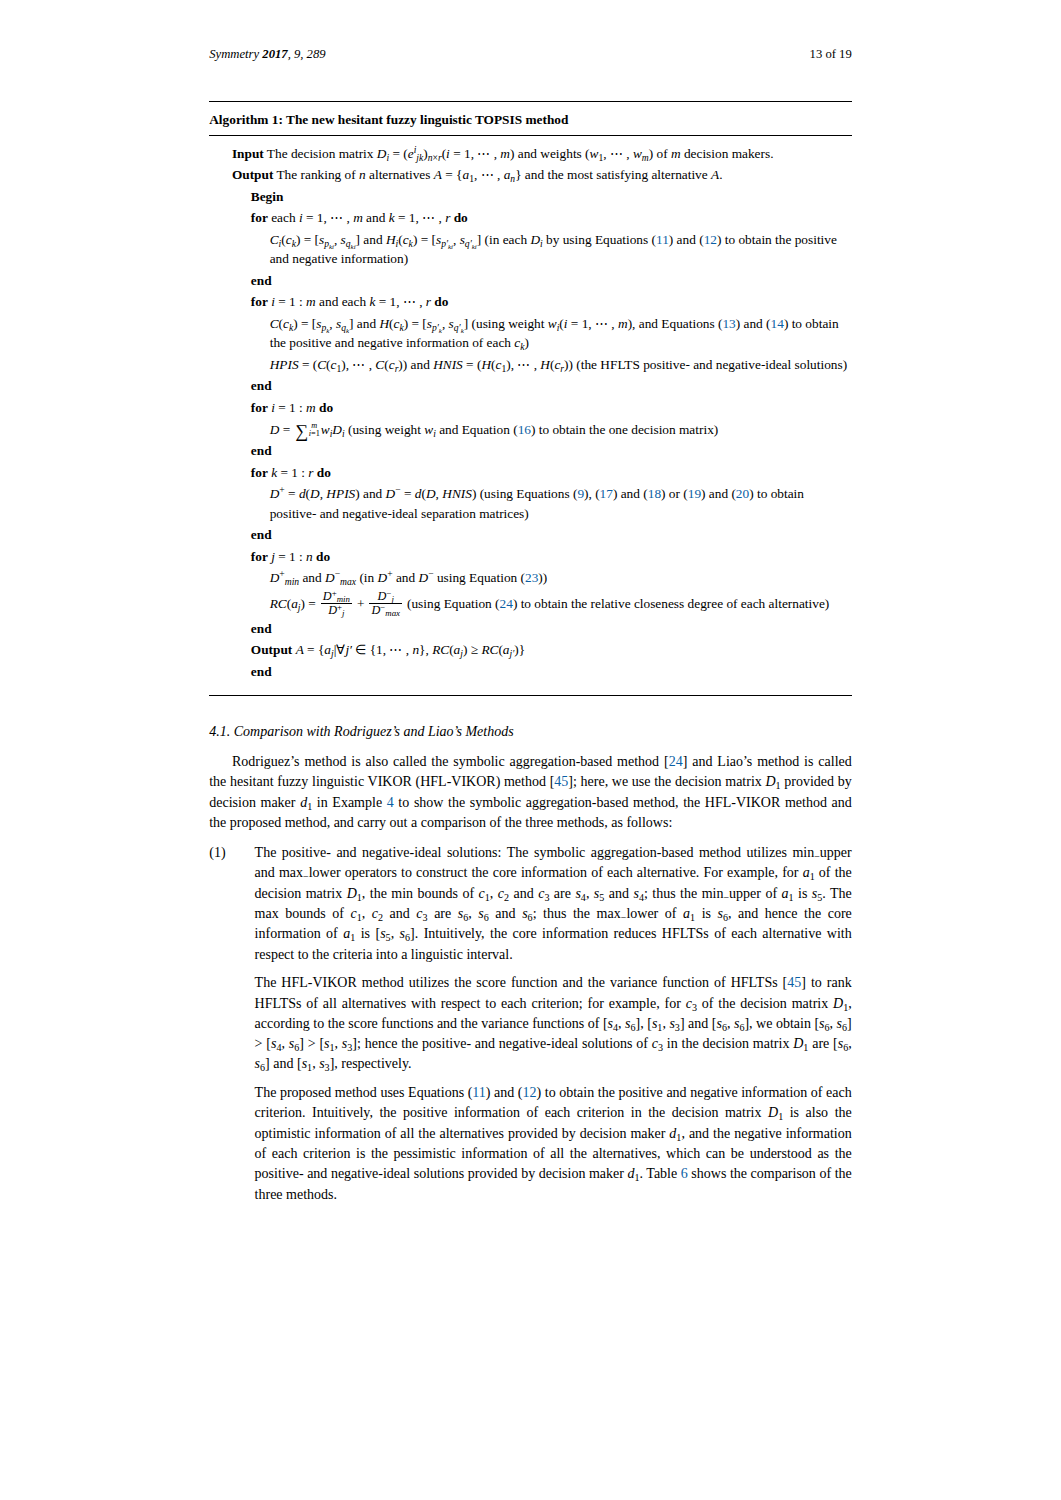Symmetry 2017, 9, 289
13 of 19
Algorithm 1: The new hesitant fuzzy linguistic TOPSIS method
Input The decision matrix Di = (eijk)n×r(i = 1, ⋯ , m) and weights (w1, ⋯ , wm) of m decision makers.
Output The ranking of n alternatives A = {a1, ⋯ , an} and the most satisfying alternative A.
Begin
for each i = 1, ⋯ , m and k = 1, ⋯ , r do
Ci(ck) = [spki, sqki] and Hi(ck) = [sp′ki, sq′ki] (in each Di by using Equations (11) and (12) to obtain the positive and negative information)
end
for i = 1 : m and each k = 1, ⋯ , r do
C(ck) = [spk, sqk] and H(ck) = [sp′k, sq′k] (using weight wi(i = 1, ⋯ , m), and Equations (13) and (14) to obtain the positive and negative information of each ck)
HPIS = (C(c1), ⋯ , C(cr)) and HNIS = (H(c1), ⋯ , H(cr)) (the HFLTS positive- and negative-ideal solutions)
end
for i = 1 : m do
D = ∑mi=1 wiDi (using weight wi and Equation (16) to obtain the one decision matrix)
end
for k = 1 : r do
D+ = d(D, HPIS) and D− = d(D, HNIS) (using Equations (9), (17) and (18) or (19) and (20) to obtain positive- and negative-ideal separation matrices)
end
for j = 1 : n do
D+min and D−max (in D+ and D− using Equation (23))
RC(aj) = D+min D+j + D−j D−max (using Equation (24) to obtain the relative closeness degree of each alternative)
end
Output A = {aj|∀j′ ∈ {1, ⋯ , n}, RC(aj) ≥ RC(aj′)}
end
4.1. Comparison with Rodriguez’s and Liao’s Methods
Rodriguez’s method is also called the symbolic aggregation-based method [24] and Liao’s method is called the hesitant fuzzy linguistic VIKOR (HFL-VIKOR) method [45]; here, we use the decision matrix D1 provided by decision maker d1 in Example 4 to show the symbolic aggregation-based method, the HFL-VIKOR method and the proposed method, and carry out a comparison of the three methods, as follows:
(1)
The positive- and negative-ideal solutions: The symbolic aggregation-based method utilizes min−upper and max−lower operators to construct the core information of each alternative. For example, for a1 of the decision matrix D1, the min bounds of c1, c2 and c3 are s4, s5 and s4; thus the min−upper of a1 is s5. The max bounds of c1, c2 and c3 are s6, s6 and s6; thus the max−lower of a1 is s6, and hence the core information of a1 is [s5, s6]. Intuitively, the core information reduces HFLTSs of each alternative with respect to the criteria into a linguistic interval.
The HFL-VIKOR method utilizes the score function and the variance function of HFLTSs [45] to rank HFLTSs of all alternatives with respect to each criterion; for example, for c3 of the decision matrix D1, according to the score functions and the variance functions of [s4, s6], [s1, s3] and [s6, s6], we obtain [s6, s6] > [s4, s6] > [s1, s3]; hence the positive- and negative-ideal solutions of c3 in the decision matrix D1 are [s6, s6] and [s1, s3], respectively.
The proposed method uses Equations (11) and (12) to obtain the positive and negative information of each criterion. Intuitively, the positive information of each criterion in the decision matrix D1 is also the optimistic information of all the alternatives provided by decision maker d1, and the negative information of each criterion is the pessimistic information of all the alternatives, which can be understood as the positive- and negative-ideal solutions provided by decision maker d1. Table 6 shows the comparison of the three methods.